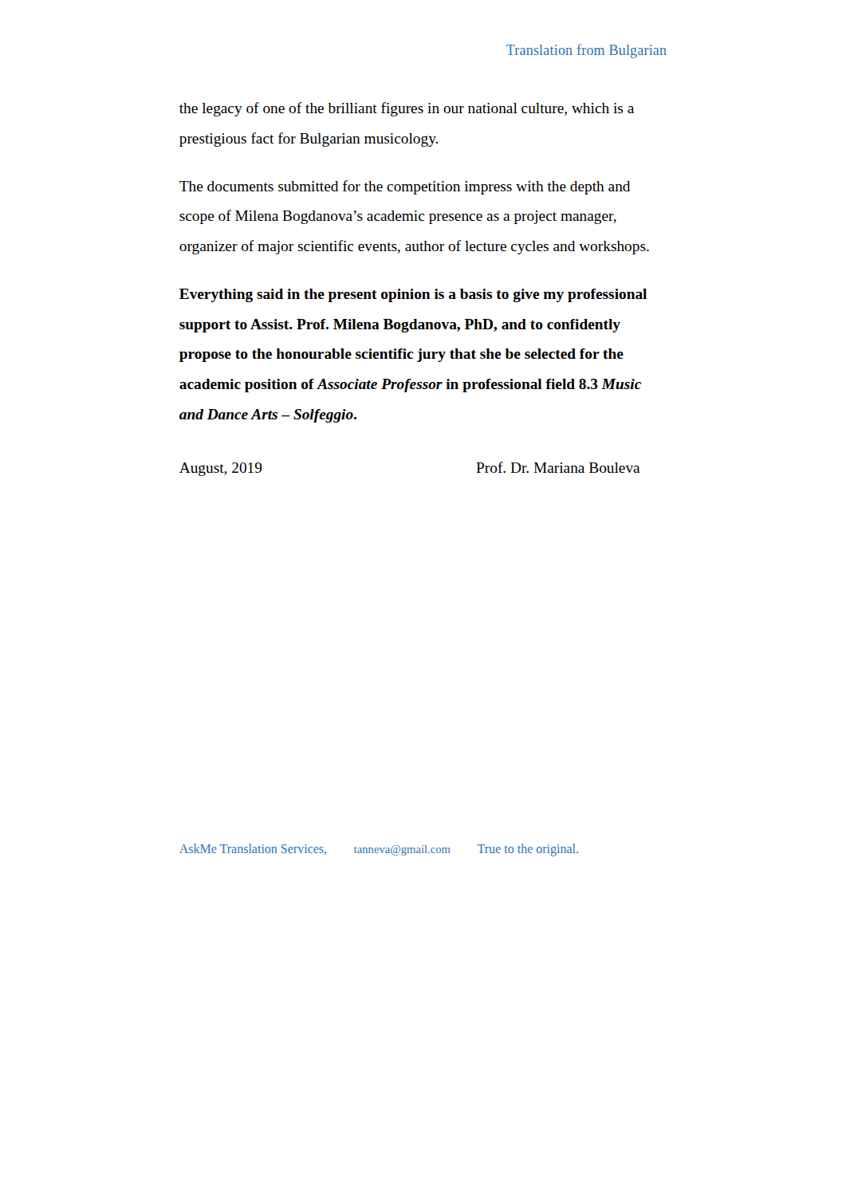Translation from Bulgarian
the legacy of one of the brilliant figures in our national culture, which is a prestigious fact for Bulgarian musicology.
The documents submitted for the competition impress with the depth and scope of Milena Bogdanova’s academic presence as a project manager, organizer of major scientific events, author of lecture cycles and workshops.
Everything said in the present opinion is a basis to give my professional support to Assist. Prof. Milena Bogdanova, PhD, and to confidently propose to the honourable scientific jury that she be selected for the academic position of Associate Professor in professional field 8.3 Music and Dance Arts – Solfeggio.
August, 2019
Prof. Dr. Mariana Bouleva
AskMe Translation Services, tanneva@gmail.com True to the original.